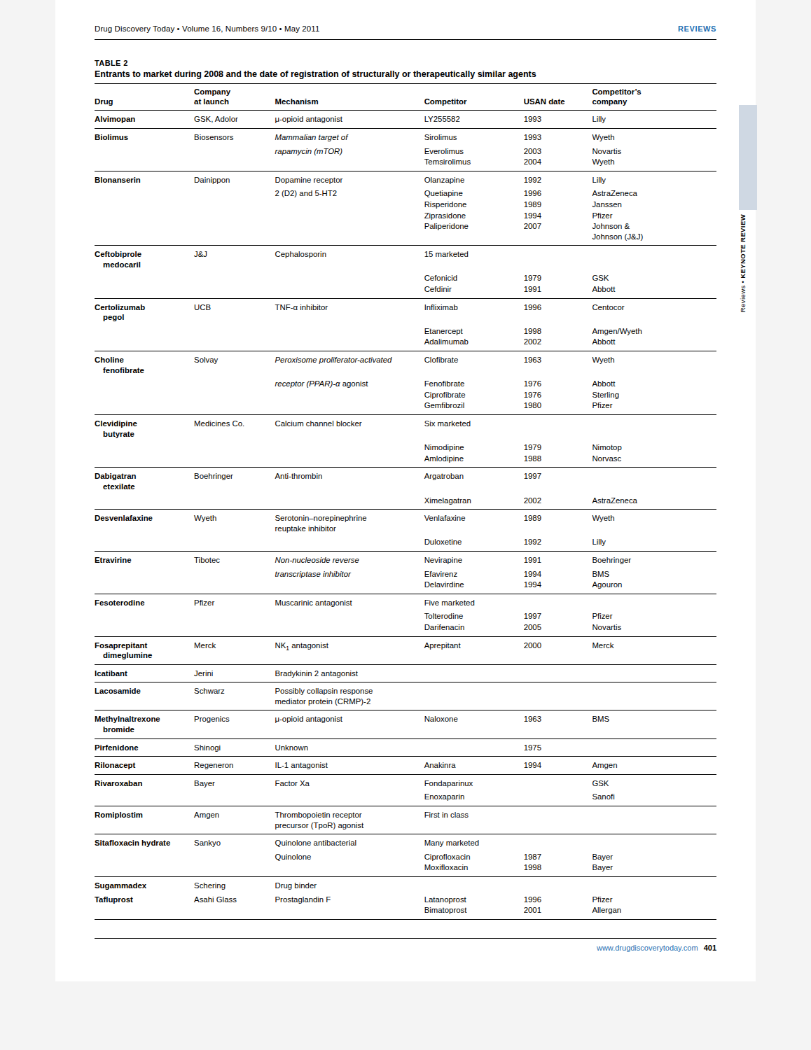Drug Discovery Today • Volume 16, Numbers 9/10 • May 2011
Reviews
Reviews • KEYNOTE REVIEW
TABLE 2
Entrants to market during 2008 and the date of registration of structurally or therapeutically similar agents
| Drug | Company at launch | Mechanism | Competitor | USAN date | Competitor’s company |
| --- | --- | --- | --- | --- | --- |
| Alvimopan | GSK, Adolor | μ-opioid antagonist | LY255582 | 1993 | Lilly |
| Biolimus | Biosensors | Mammalian target of | Sirolimus | 1993 | Wyeth |
| | | rapamycin (mTOR) | Everolimus | 2003 | Novartis |
| | | | Temsirolimus | 2004 | Wyeth |
| Blonanserin | Dainippon | Dopamine receptor | Olanzapine | 1992 | Lilly |
| | | 2 (D2) and 5-HT2 | Quetiapine | 1996 | AstraZeneca |
| | | | Risperidone | 1989 | Janssen |
| | | | Ziprasidone | 1994 | Pfizer |
| | | | Paliperidone | 2007 | Johnson & Johnson (J&J) |
| Ceftobiprole medocaril | J&J | Cephalosporin | 15 marketed | | |
| | | | Cefonicid | 1979 | GSK |
| | | | Cefdinir | 1991 | Abbott |
| Certolizumab pegol | UCB | TNF-α inhibitor | Infliximab | 1996 | Centocor |
| | | | Etanercept | 1998 | Amgen/Wyeth |
| | | | Adalimumab | 2002 | Abbott |
| Choline fenofibrate | Solvay | Peroxisome proliferator-activated | Clofibrate | 1963 | Wyeth |
| | | receptor (PPAR)-α agonist | Fenofibrate | 1976 | Abbott |
| | | | Ciprofibrate | 1976 | Sterling |
| | | | Gemfibrozil | 1980 | Pfizer |
| Clevidipine butyrate | Medicines Co. | Calcium channel blocker | Six marketed | | |
| | | | Nimodipine | 1979 | Nimotop |
| | | | Amlodipine | 1988 | Norvasc |
| Dabigatran etexilate | Boehringer | Anti-thrombin | Argatroban | 1997 | |
| | | | Ximelagatran | 2002 | AstraZeneca |
| Desvenlafaxine | Wyeth | Serotonin–norepinephrine reuptake inhibitor | Venlafaxine | 1989 | Wyeth |
| | | | Duloxetine | 1992 | Lilly |
| Etravirine | Tibotec | Non-nucleoside reverse | Nevirapine | 1991 | Boehringer |
| | | transcriptase inhibitor | Efavirenz | 1994 | BMS |
| | | | Delavirdine | 1994 | Agouron |
| Fesoterodine | Pfizer | Muscarinic antagonist | Five marketed | | |
| | | | Tolterodine | 1997 | Pfizer |
| | | | Darifenacin | 2005 | Novartis |
| Fosaprepitant dimeglumine | Merck | NK 1 antagonist | Aprepitant | 2000 | Merck |
| Icatibant | Jerini | Bradykinin 2 antagonist | | | |
| Lacosamide | Schwarz | Possibly collapsin response mediator protein (CRMP)-2 | | | |
| Methylnaltrexone bromide | Progenics | μ-opioid antagonist | Naloxone | 1963 | BMS |
| Pirfenidone | Shinogi | Unknown | | 1975 | |
| Rilonacept | Regeneron | IL-1 antagonist | Anakinra | 1994 | Amgen |
| Rivaroxaban | Bayer | Factor Xa | Fondaparinux | | GSK |
| | | | Enoxaparin | | Sanofi |
| Romiplostim | Amgen | Thrombopoietin receptor precursor (TpoR) agonist | First in class | | |
| Sitafloxacin hydrate | Sankyo | Quinolone antibacterial | Many marketed | | |
| | | Quinolone | Ciprofloxacin | 1987 | Bayer |
| | | | Moxifloxacin | 1998 | Bayer |
| Sugammadex | Schering | Drug binder | | | |
| Tafluprost | Asahi Glass | Prostaglandin F | Latanoprost | 1996 | Pfizer |
| | | | Bimatoprost | 2001 | Allergan |
www.drugdiscoverytoday.com 401